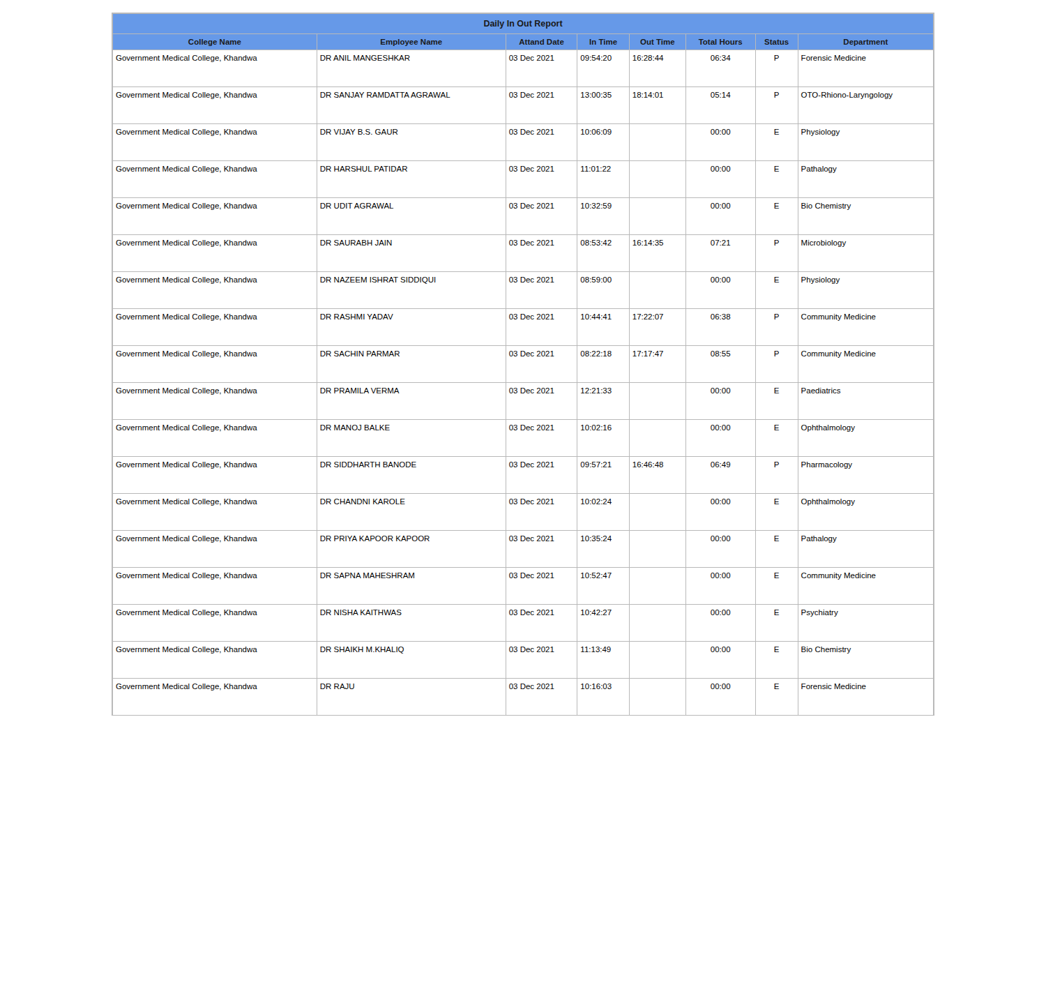Daily In Out Report
| College Name | Employee Name | Attand Date | In Time | Out Time | Total Hours | Status | Department |
| --- | --- | --- | --- | --- | --- | --- | --- |
| Government Medical College, Khandwa | DR ANIL MANGESHKAR | 03 Dec 2021 | 09:54:20 | 16:28:44 | 06:34 | P | Forensic Medicine |
| Government Medical College, Khandwa | DR SANJAY RAMDATTA AGRAWAL | 03 Dec 2021 | 13:00:35 | 18:14:01 | 05:14 | P | OTO-Rhiono-Laryngology |
| Government Medical College, Khandwa | DR VIJAY B.S. GAUR | 03 Dec 2021 | 10:06:09 | | 00:00 | E | Physiology |
| Government Medical College, Khandwa | DR HARSHUL PATIDAR | 03 Dec 2021 | 11:01:22 | | 00:00 | E | Pathalogy |
| Government Medical College, Khandwa | DR UDIT AGRAWAL | 03 Dec 2021 | 10:32:59 | | 00:00 | E | Bio Chemistry |
| Government Medical College, Khandwa | DR SAURABH JAIN | 03 Dec 2021 | 08:53:42 | 16:14:35 | 07:21 | P | Microbiology |
| Government Medical College, Khandwa | DR NAZEEM ISHRAT SIDDIQUI | 03 Dec 2021 | 08:59:00 | | 00:00 | E | Physiology |
| Government Medical College, Khandwa | DR RASHMI YADAV | 03 Dec 2021 | 10:44:41 | 17:22:07 | 06:38 | P | Community Medicine |
| Government Medical College, Khandwa | DR SACHIN PARMAR | 03 Dec 2021 | 08:22:18 | 17:17:47 | 08:55 | P | Community Medicine |
| Government Medical College, Khandwa | DR PRAMILA VERMA | 03 Dec 2021 | 12:21:33 | | 00:00 | E | Paediatrics |
| Government Medical College, Khandwa | DR MANOJ BALKE | 03 Dec 2021 | 10:02:16 | | 00:00 | E | Ophthalmology |
| Government Medical College, Khandwa | DR SIDDHARTH BANODE | 03 Dec 2021 | 09:57:21 | 16:46:48 | 06:49 | P | Pharmacology |
| Government Medical College, Khandwa | DR CHANDNI KAROLE | 03 Dec 2021 | 10:02:24 | | 00:00 | E | Ophthalmology |
| Government Medical College, Khandwa | DR PRIYA KAPOOR KAPOOR | 03 Dec 2021 | 10:35:24 | | 00:00 | E | Pathalogy |
| Government Medical College, Khandwa | DR SAPNA MAHESHRAM | 03 Dec 2021 | 10:52:47 | | 00:00 | E | Community Medicine |
| Government Medical College, Khandwa | DR NISHA KAITHWAS | 03 Dec 2021 | 10:42:27 | | 00:00 | E | Psychiatry |
| Government Medical College, Khandwa | DR SHAIKH M.KHALIQ | 03 Dec 2021 | 11:13:49 | | 00:00 | E | Bio Chemistry |
| Government Medical College, Khandwa | DR RAJU | 03 Dec 2021 | 10:16:03 | | 00:00 | E | Forensic Medicine |